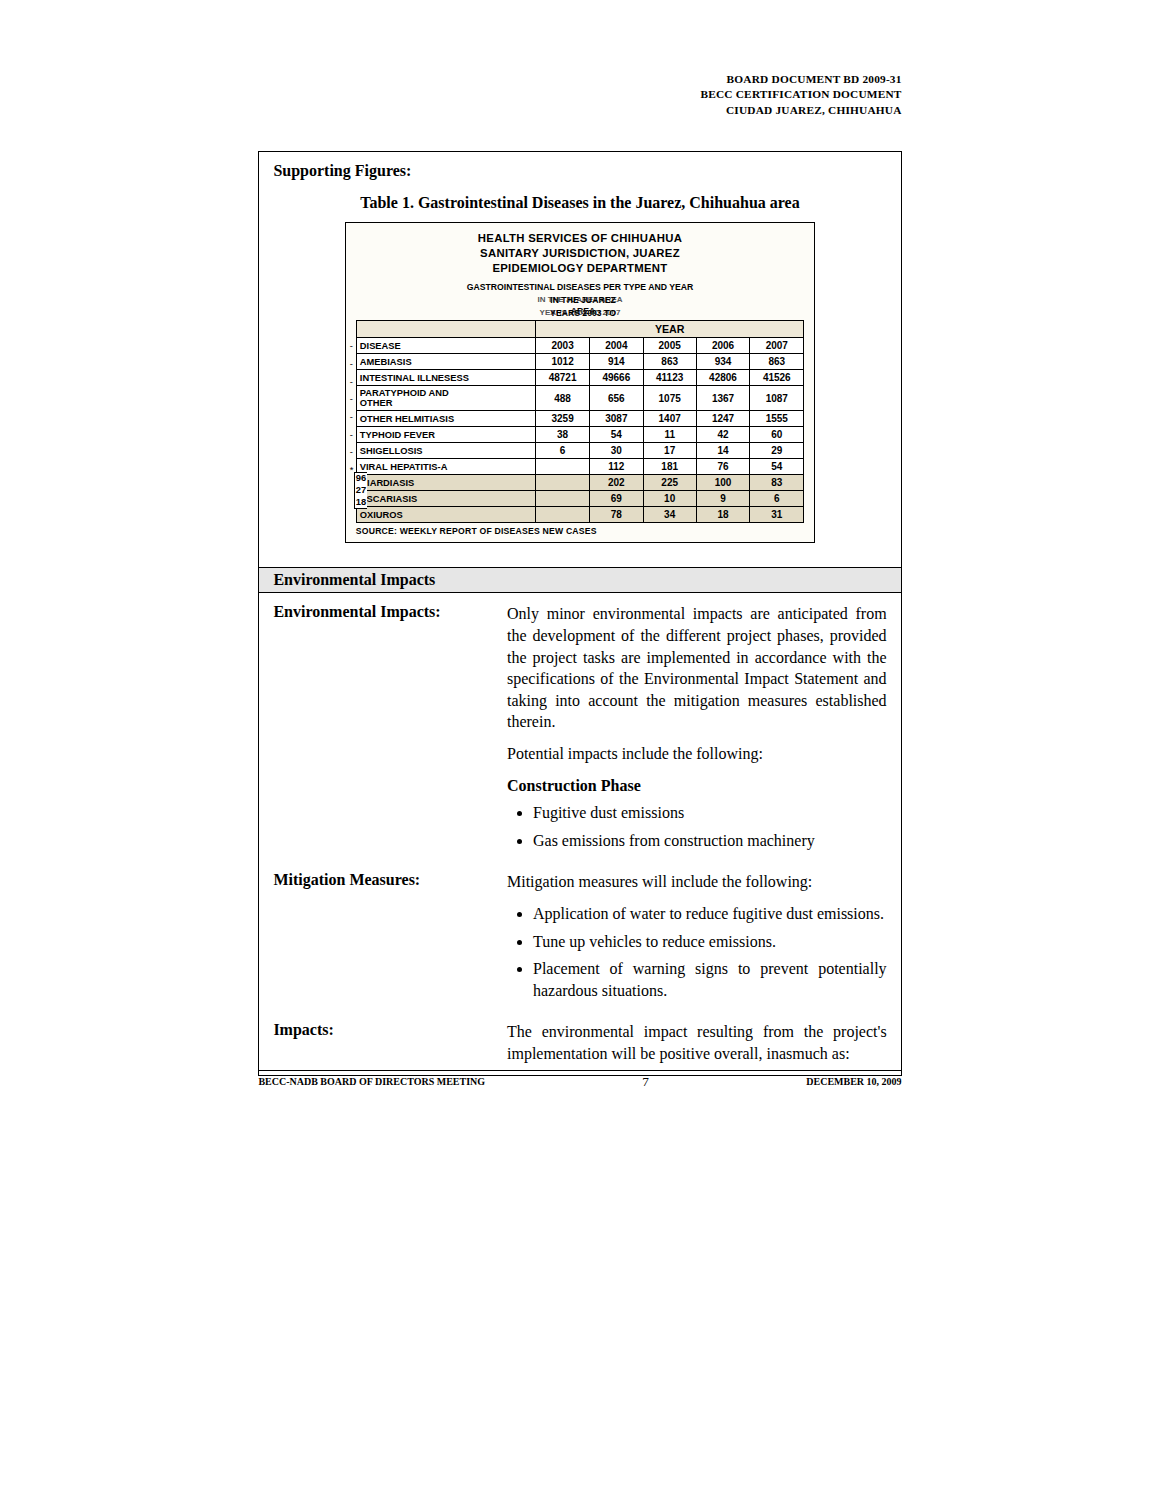BOARD DOCUMENT BD 2009-31
BECC CERTIFICATION DOCUMENT
CIUDAD JUAREZ, CHIHUAHUA
Supporting Figures:
Table 1. Gastrointestinal Diseases in the Juarez, Chihuahua area
HEALTH SERVICES OF CHIHUAHUA
SANITARY JURISDICTION, JUAREZ
EPIDEMIOLOGY DEPARTMENT
GASTROINTESTINAL DISEASES PER TYPE AND YEAR
IN THE JUAREZ AREA IN THE JUAREZ AREA
YEARS 2003 TO 2007 YEARS 2003 TO 2007
-
-
-
-
-
-
-
*
| | YEAR |
| --- | --- |
| DISEASE | 2003 | 2004 | 2005 | 2006 | 2007 |
| AMEBIASIS | 1012 | 914 | 863 | 934 | 863 |
| INTESTINAL ILLNESESS | 48721 | 49666 | 41123 | 42806 | 41526 |
| PARATYPHOID AND OTHER | 488 | 656 | 1075 | 1367 | 1087 |
| OTHER HELMITIASIS | 3259 | 3087 | 1407 | 1247 | 1555 |
| TYPHOID FEVER | 38 | 54 | 11 | 42 | 60 |
| SHIGELLOSIS | 6 | 30 | 17 | 14 | 29 |
| VIRAL HEPATITIS-A | | 112 | 181 | 76 | 54 |
| GIARDIASIS | | 202 | 225 | 100 | 83 |
| ASCARIASIS | | 69 | 10 | 9 | 6 |
| OXIUROS | | 78 | 34 | 18 | 31 |
96
27
18
SOURCE: WEEKLY REPORT OF DISEASES NEW CASES
Environmental Impacts
Environmental Impacts:
Only minor environmental impacts are anticipated from the development of the different project phases, provided the project tasks are implemented in accordance with the specifications of the Environmental Impact Statement and taking into account the mitigation measures established therein.
Potential impacts include the following:
Construction Phase
Fugitive dust emissions
Gas emissions from construction machinery
Mitigation Measures:
Mitigation measures will include the following:
Application of water to reduce fugitive dust emissions.
Tune up vehicles to reduce emissions.
Placement of warning signs to prevent potentially hazardous situations.
Impacts:
The environmental impact resulting from the project's implementation will be positive overall, inasmuch as:
BECC-NADB BOARD OF DIRECTORS MEETING
7
DECEMBER 10, 2009